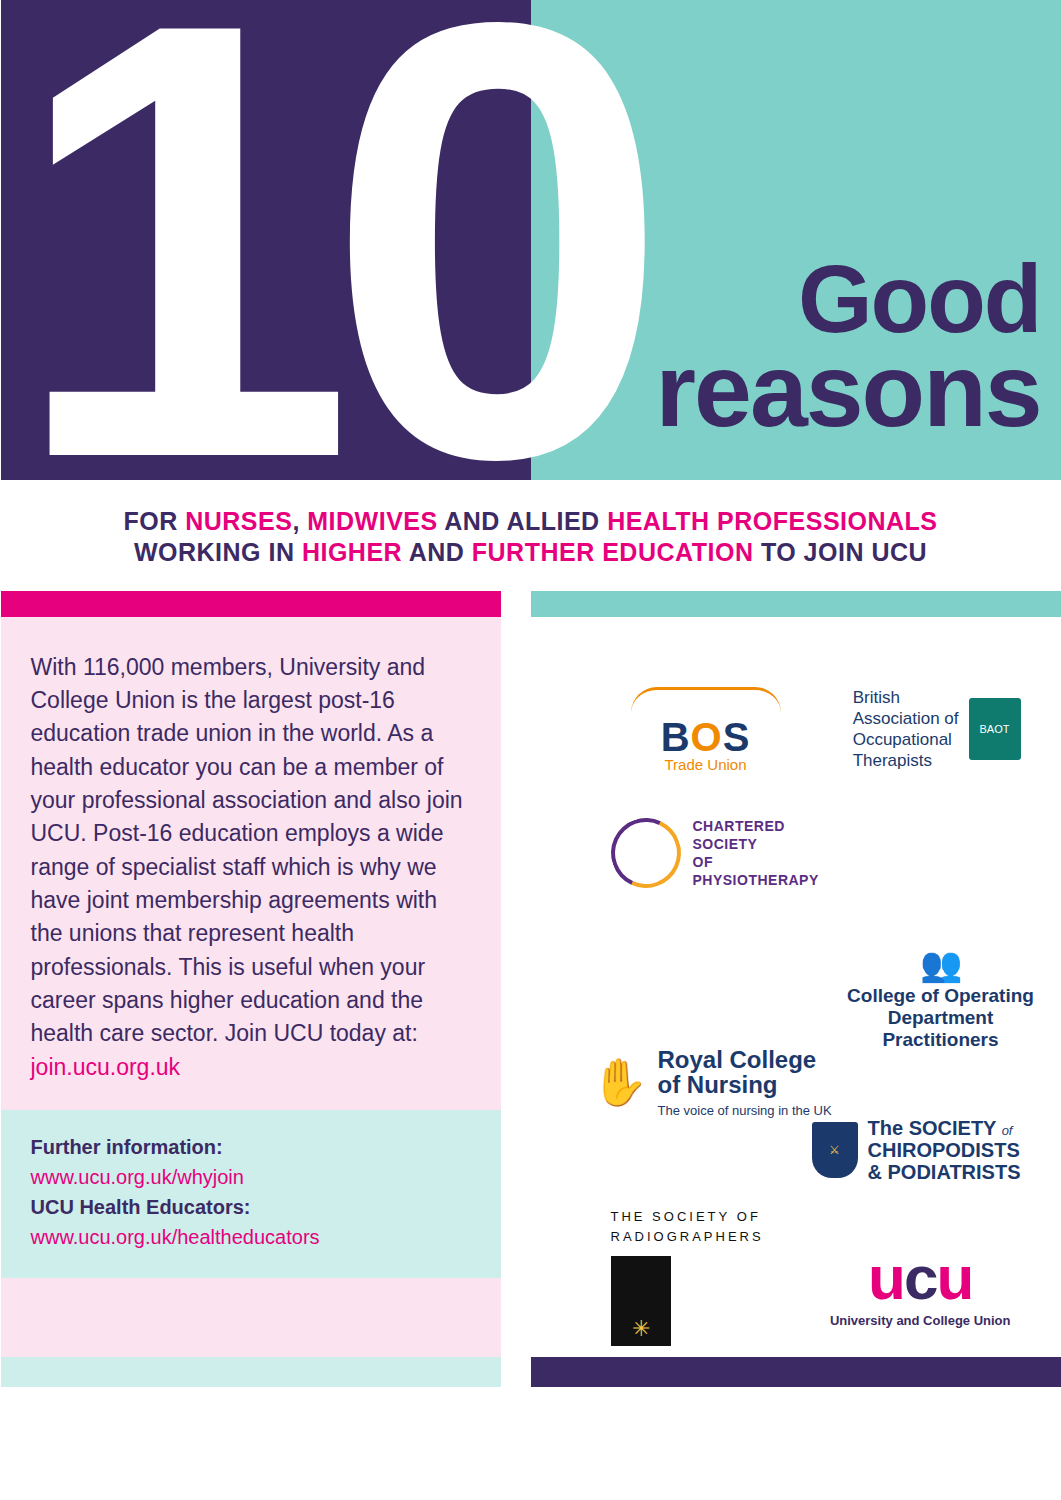10
Good reasons
FOR NURSES, MIDWIVES AND ALLIED HEALTH PROFESSIONALS
WORKING IN HIGHER AND FURTHER EDUCATION TO JOIN UCU
With 116,000 members, University and College Union is the largest post-16 education trade union in the world. As a health educator you can be a member of your professional association and also join UCU. Post-16 education employs a wide range of specialist staff which is why we have joint membership agreements with the unions that represent health professionals. This is useful when your career spans higher education and the health care sector. Join UCU today at: join.ucu.org.uk
Further information:
www.ucu.org.uk/whyjoin
UCU Health Educators:
www.ucu.org.uk/healtheducators
BOS
Trade Union
British
Association of
Occupational
Therapists
BAOT
CHARTERED
SOCIETY
OF
PHYSIOTHERAPY
👥
College of Operating Department Practitioners
✋
Royal College
of Nursing
The voice of nursing in the UK
⚔
The SOCIETY of
CHIROPODISTS
& PODIATRISTS
THE SOCIETY OF
RADIOGRAPHERS
ucu
University and College Union